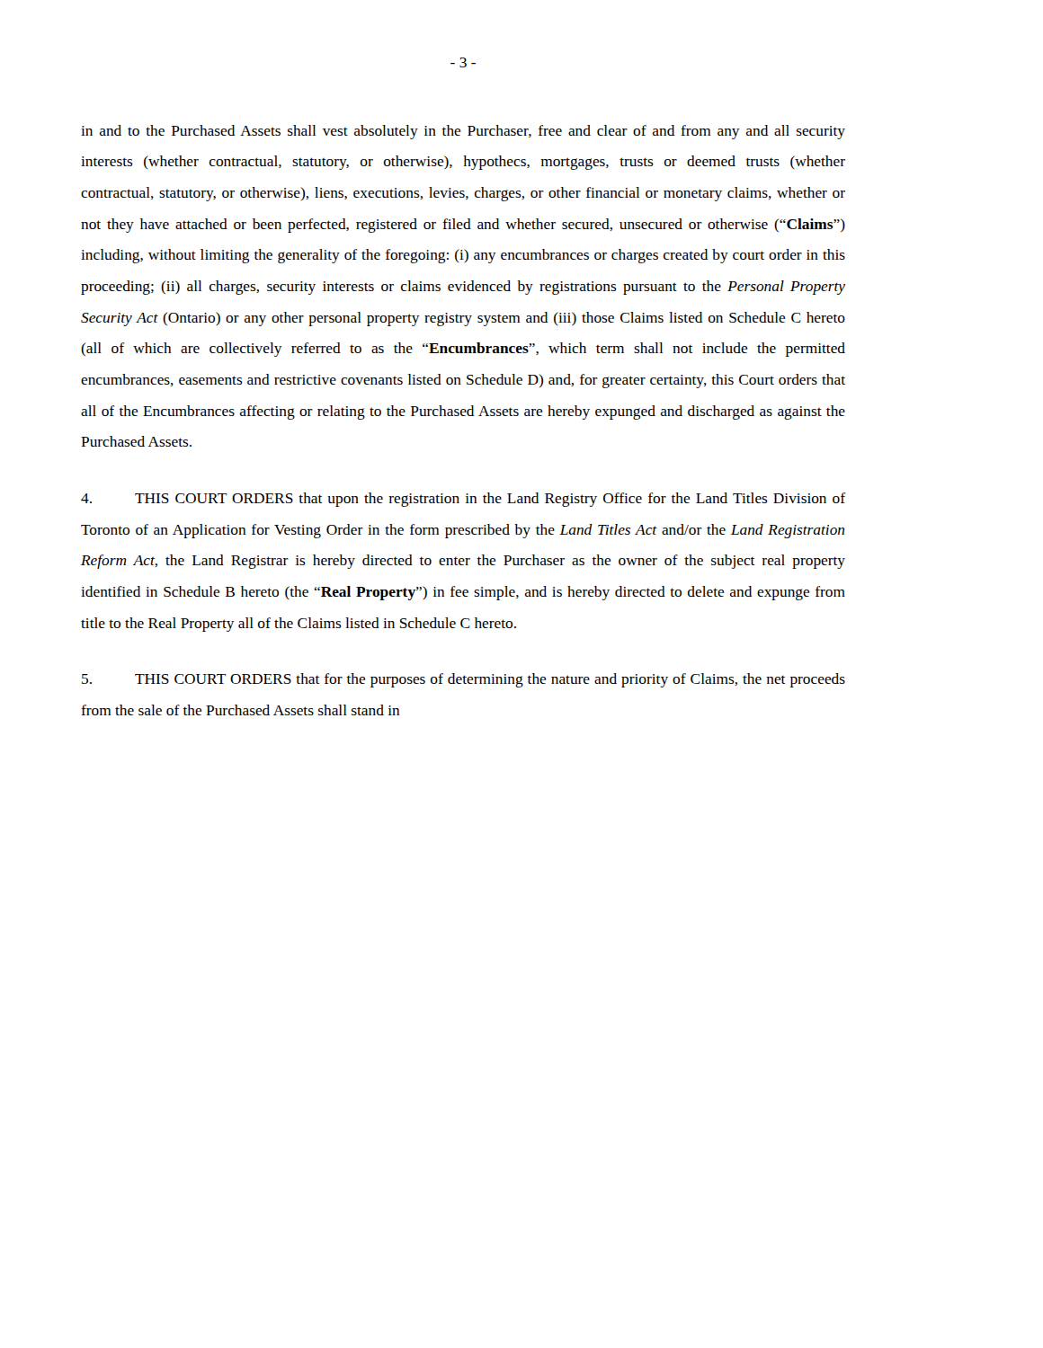- 3 -
in and to the Purchased Assets shall vest absolutely in the Purchaser, free and clear of and from any and all security interests (whether contractual, statutory, or otherwise), hypothecs, mortgages, trusts or deemed trusts (whether contractual, statutory, or otherwise), liens, executions, levies, charges, or other financial or monetary claims, whether or not they have attached or been perfected, registered or filed and whether secured, unsecured or otherwise (“Claims”) including, without limiting the generality of the foregoing: (i) any encumbrances or charges created by court order in this proceeding; (ii) all charges, security interests or claims evidenced by registrations pursuant to the Personal Property Security Act (Ontario) or any other personal property registry system and (iii) those Claims listed on Schedule C hereto (all of which are collectively referred to as the “Encumbrances”, which term shall not include the permitted encumbrances, easements and restrictive covenants listed on Schedule D) and, for greater certainty, this Court orders that all of the Encumbrances affecting or relating to the Purchased Assets are hereby expunged and discharged as against the Purchased Assets.
4. THIS COURT ORDERS that upon the registration in the Land Registry Office for the Land Titles Division of Toronto of an Application for Vesting Order in the form prescribed by the Land Titles Act and/or the Land Registration Reform Act, the Land Registrar is hereby directed to enter the Purchaser as the owner of the subject real property identified in Schedule B hereto (the “Real Property”) in fee simple, and is hereby directed to delete and expunge from title to the Real Property all of the Claims listed in Schedule C hereto.
5. THIS COURT ORDERS that for the purposes of determining the nature and priority of Claims, the net proceeds from the sale of the Purchased Assets shall stand in